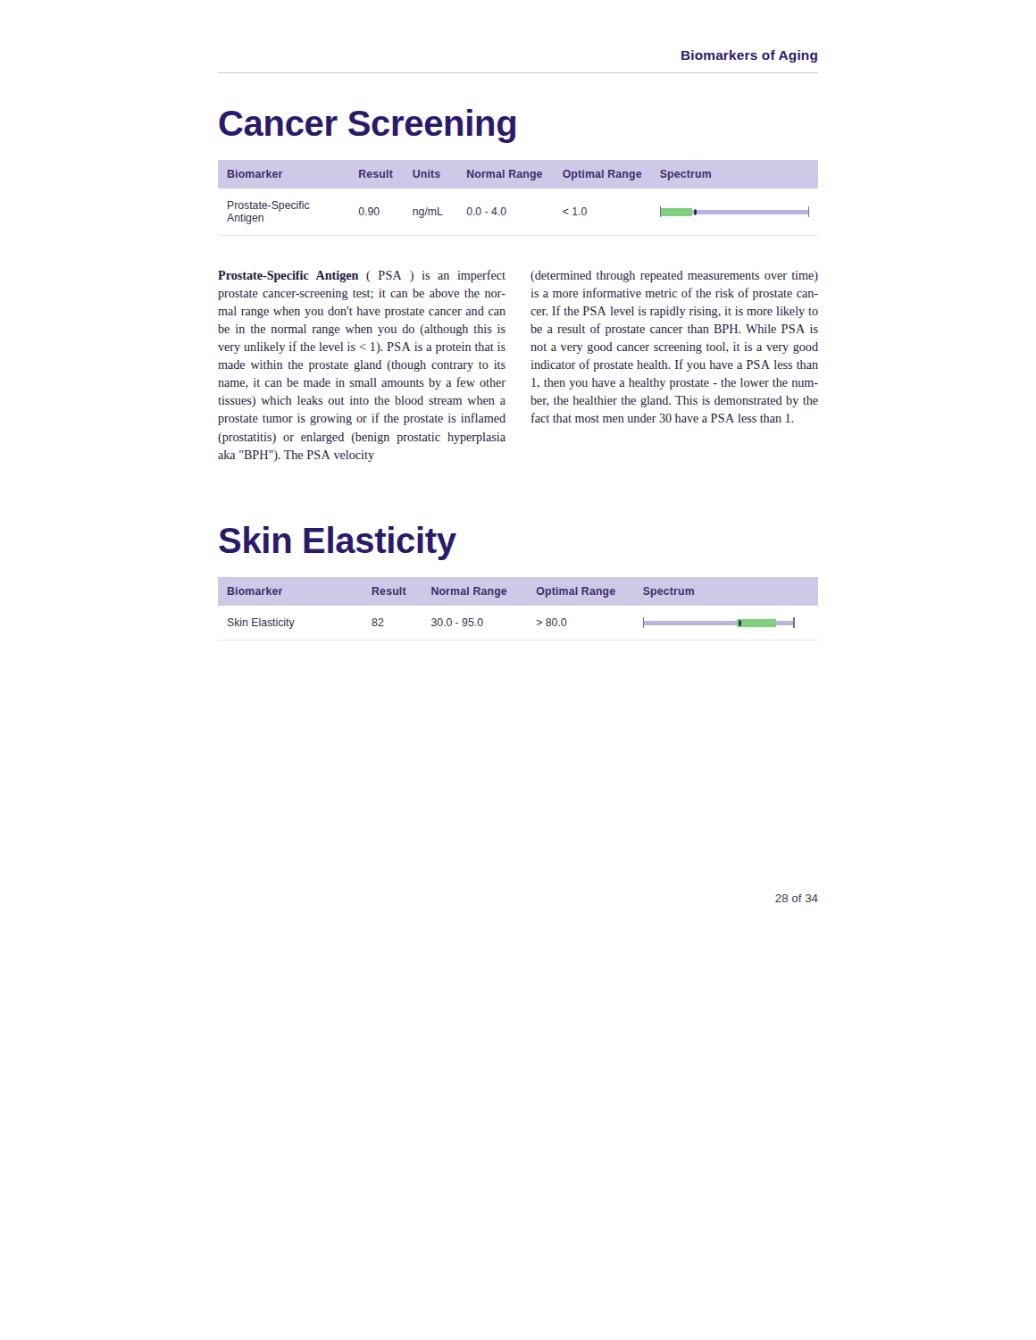Biomarkers of Aging
Cancer Screening
| Biomarker | Result | Units | Normal Range | Optimal Range | Spectrum |
| --- | --- | --- | --- | --- | --- |
| Prostate-Specific Antigen | 0.90 | ng/mL | 0.0 - 4.0 | < 1.0 | |
Prostate-Specific Antigen ( PSA ) is an imperfect prostate cancer-screening test; it can be above the normal range when you don't have prostate cancer and can be in the normal range when you do (although this is very unlikely if the level is < 1). PSA is a protein that is made within the prostate gland (though contrary to its name, it can be made in small amounts by a few other tissues) which leaks out into the blood stream when a prostate tumor is growing or if the prostate is inflamed (prostatitis) or enlarged (benign prostatic hyperplasia aka "BPH"). The PSA velocity
(determined through repeated measurements over time) is a more informative metric of the risk of prostate cancer. If the PSA level is rapidly rising, it is more likely to be a result of prostate cancer than BPH. While PSA is not a very good cancer screening tool, it is a very good indicator of prostate health. If you have a PSA less than 1, then you have a healthy prostate - the lower the number, the healthier the gland. This is demonstrated by the fact that most men under 30 have a PSA less than 1.
Skin Elasticity
| Biomarker | Result | Normal Range | Optimal Range | Spectrum |
| --- | --- | --- | --- | --- |
| Skin Elasticity | 82 | 30.0 - 95.0 | > 80.0 | |
28 of 34